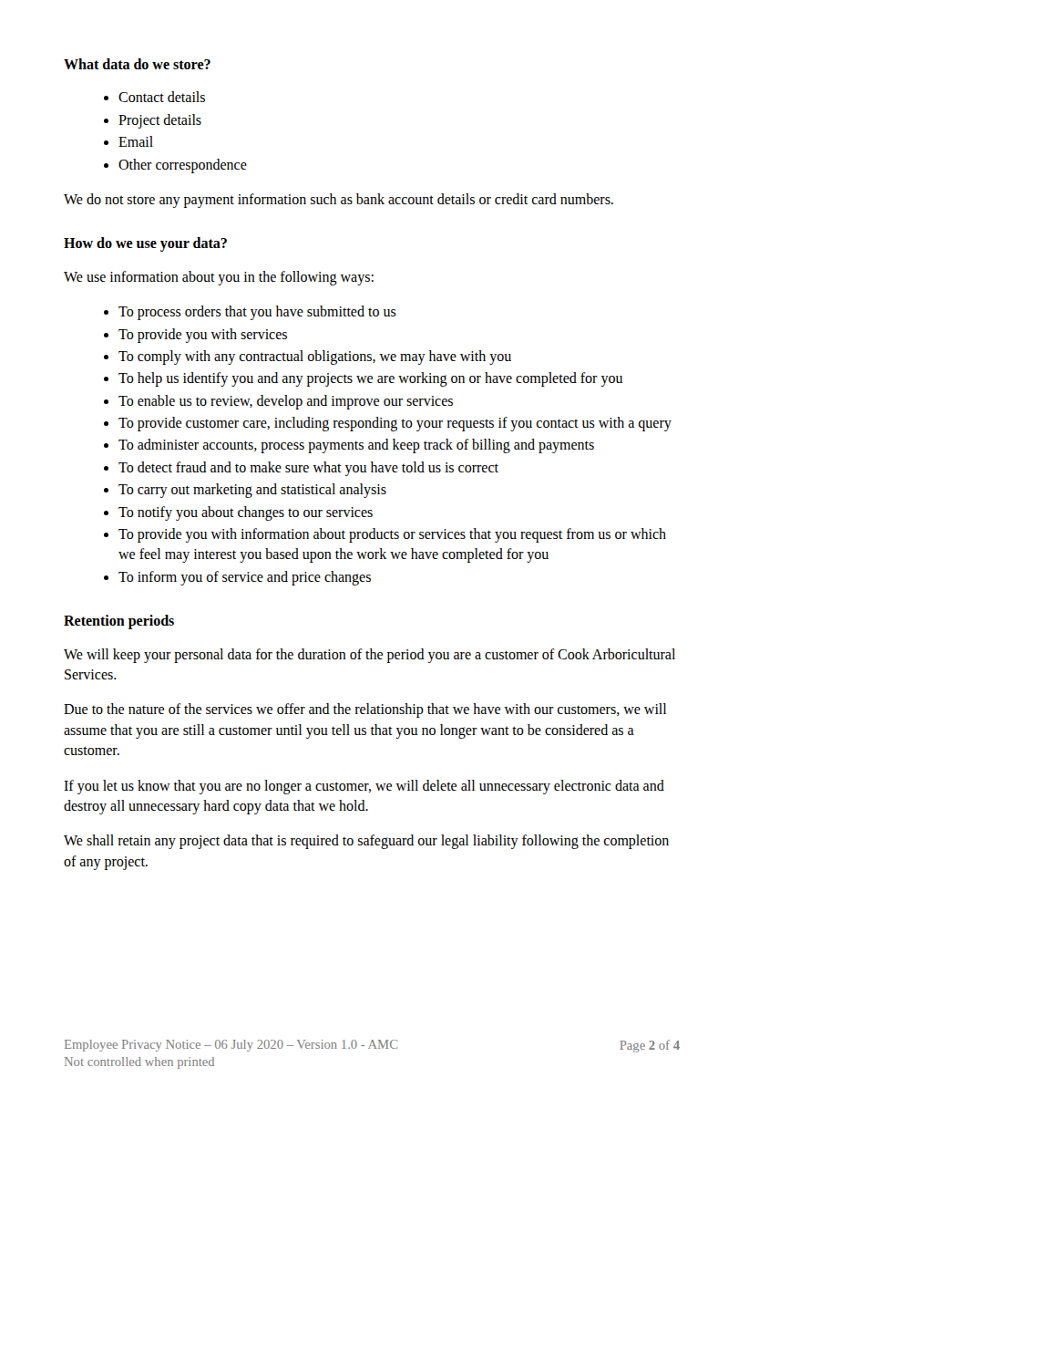What data do we store?
Contact details
Project details
Email
Other correspondence
We do not store any payment information such as bank account details or credit card numbers.
How do we use your data?
We use information about you in the following ways:
To process orders that you have submitted to us
To provide you with services
To comply with any contractual obligations, we may have with you
To help us identify you and any projects we are working on or have completed for you
To enable us to review, develop and improve our services
To provide customer care, including responding to your requests if you contact us with a query
To administer accounts, process payments and keep track of billing and payments
To detect fraud and to make sure what you have told us is correct
To carry out marketing and statistical analysis
To notify you about changes to our services
To provide you with information about products or services that you request from us or which we feel may interest you based upon the work we have completed for you
To inform you of service and price changes
Retention periods
We will keep your personal data for the duration of the period you are a customer of Cook Arboricultural Services.
Due to the nature of the services we offer and the relationship that we have with our customers, we will assume that you are still a customer until you tell us that you no longer want to be considered as a customer.
If you let us know that you are no longer a customer, we will delete all unnecessary electronic data and destroy all unnecessary hard copy data that we hold.
We shall retain any project data that is required to safeguard our legal liability following the completion of any project.
Employee Privacy Notice – 06 July 2020 – Version 1.0 - AMC
Not controlled when printed
Page 2 of 4